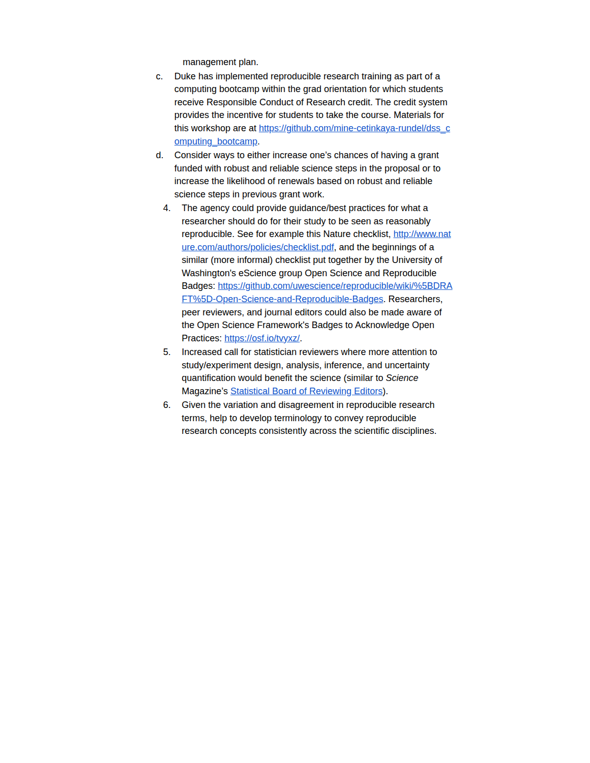management plan.
c. Duke has implemented reproducible research training as part of a computing bootcamp within the grad orientation for which students receive Responsible Conduct of Research credit. The credit system provides the incentive for students to take the course. Materials for this workshop are at https://github.com/mine-cetinkaya-rundel/dss_computing_bootcamp.
d. Consider ways to either increase one’s chances of having a grant funded with robust and reliable science steps in the proposal or to increase the likelihood of renewals based on robust and reliable science steps in previous grant work.
4. The agency could provide guidance/best practices for what a researcher should do for their study to be seen as reasonably reproducible. See for example this Nature checklist, http://www.nature.com/authors/policies/checklist.pdf, and the beginnings of a similar (more informal) checklist put together by the University of Washington's eScience group Open Science and Reproducible Badges: https://github.com/uwescience/reproducible/wiki/%5BDRAFT%5D-Open-Science-and-Reproducible-Badges. Researchers, peer reviewers, and journal editors could also be made aware of the Open Science Framework's Badges to Acknowledge Open Practices: https://osf.io/tvyxz/.
5. Increased call for statistician reviewers where more attention to study/experiment design, analysis, inference, and uncertainty quantification would benefit the science (similar to Science Magazine’s Statistical Board of Reviewing Editors).
6. Given the variation and disagreement in reproducible research terms, help to develop terminology to convey reproducible research concepts consistently across the scientific disciplines.